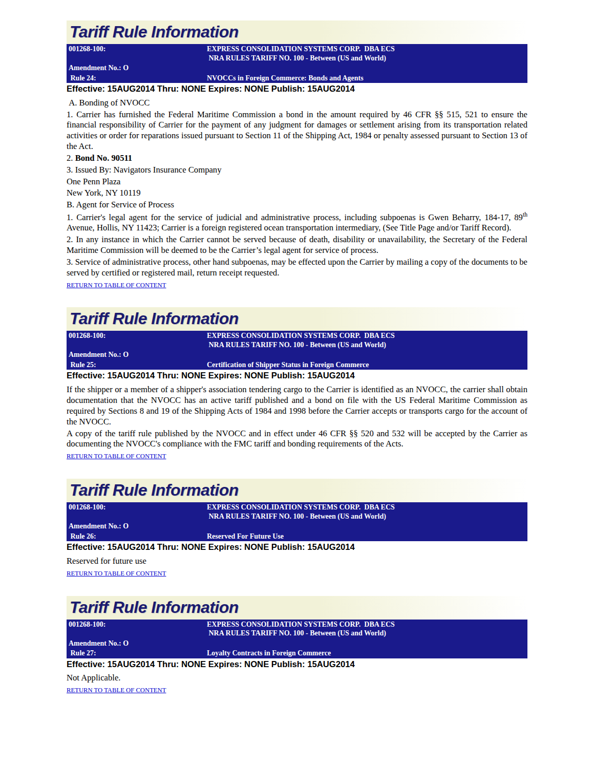Tariff Rule Information
| 001268-100: | EXPRESS CONSOLIDATION SYSTEMS CORP. DBA ECS NRA RULES TARIFF NO. 100 - Between (US and World) |
| Amendment No.: O | |
| Rule 24: | NVOCCs in Foreign Commerce: Bonds and Agents |
Effective: 15AUG2014 Thru: NONE Expires: NONE Publish: 15AUG2014
A. Bonding of NVOCC
1. Carrier has furnished the Federal Maritime Commission a bond in the amount required by 46 CFR §§ 515, 521 to ensure the financial responsibility of Carrier for the payment of any judgment for damages or settlement arising from its transportation related activities or order for reparations issued pursuant to Section 11 of the Shipping Act, 1984 or penalty assessed pursuant to Section 13 of the Act.
2. Bond No. 90511
3. Issued By: Navigators Insurance Company
One Penn Plaza
New York, NY 10119
B. Agent for Service of Process
1. Carrier's legal agent for the service of judicial and administrative process, including subpoenas is Gwen Beharry, 184-17, 89th Avenue, Hollis, NY 11423; Carrier is a foreign registered ocean transportation intermediary, (See Title Page and/or Tariff Record).
2. In any instance in which the Carrier cannot be served because of death, disability or unavailability, the Secretary of the Federal Maritime Commission will be deemed to be the Carrier’s legal agent for service of process.
3. Service of administrative process, other hand subpoenas, may be effected upon the Carrier by mailing a copy of the documents to be served by certified or registered mail, return receipt requested.
RETURN TO TABLE OF CONTENT
Tariff Rule Information
| 001268-100: | EXPRESS CONSOLIDATION SYSTEMS CORP. DBA ECS NRA RULES TARIFF NO. 100 - Between (US and World) |
| Amendment No.: O | |
| Rule 25: | Certification of Shipper Status in Foreign Commerce |
Effective: 15AUG2014 Thru: NONE Expires: NONE Publish: 15AUG2014
If the shipper or a member of a shipper's association tendering cargo to the Carrier is identified as an NVOCC, the carrier shall obtain documentation that the NVOCC has an active tariff published and a bond on file with the US Federal Maritime Commission as required by Sections 8 and 19 of the Shipping Acts of 1984 and 1998 before the Carrier accepts or transports cargo for the account of the NVOCC.
A copy of the tariff rule published by the NVOCC and in effect under 46 CFR §§ 520 and 532 will be accepted by the Carrier as documenting the NVOCC's compliance with the FMC tariff and bonding requirements of the Acts.
RETURN TO TABLE OF CONTENT
Tariff Rule Information
| 001268-100: | EXPRESS CONSOLIDATION SYSTEMS CORP. DBA ECS NRA RULES TARIFF NO. 100 - Between (US and World) |
| Amendment No.: O | |
| Rule 26: | Reserved For Future Use |
Effective: 15AUG2014 Thru: NONE Expires: NONE Publish: 15AUG2014
Reserved for future use
RETURN TO TABLE OF CONTENT
Tariff Rule Information
| 001268-100: | EXPRESS CONSOLIDATION SYSTEMS CORP. DBA ECS NRA RULES TARIFF NO. 100 - Between (US and World) |
| Amendment No.: O | |
| Rule 27: | Loyalty Contracts in Foreign Commerce |
Effective: 15AUG2014 Thru: NONE Expires: NONE Publish: 15AUG2014
Not Applicable.
RETURN TO TABLE OF CONTENT